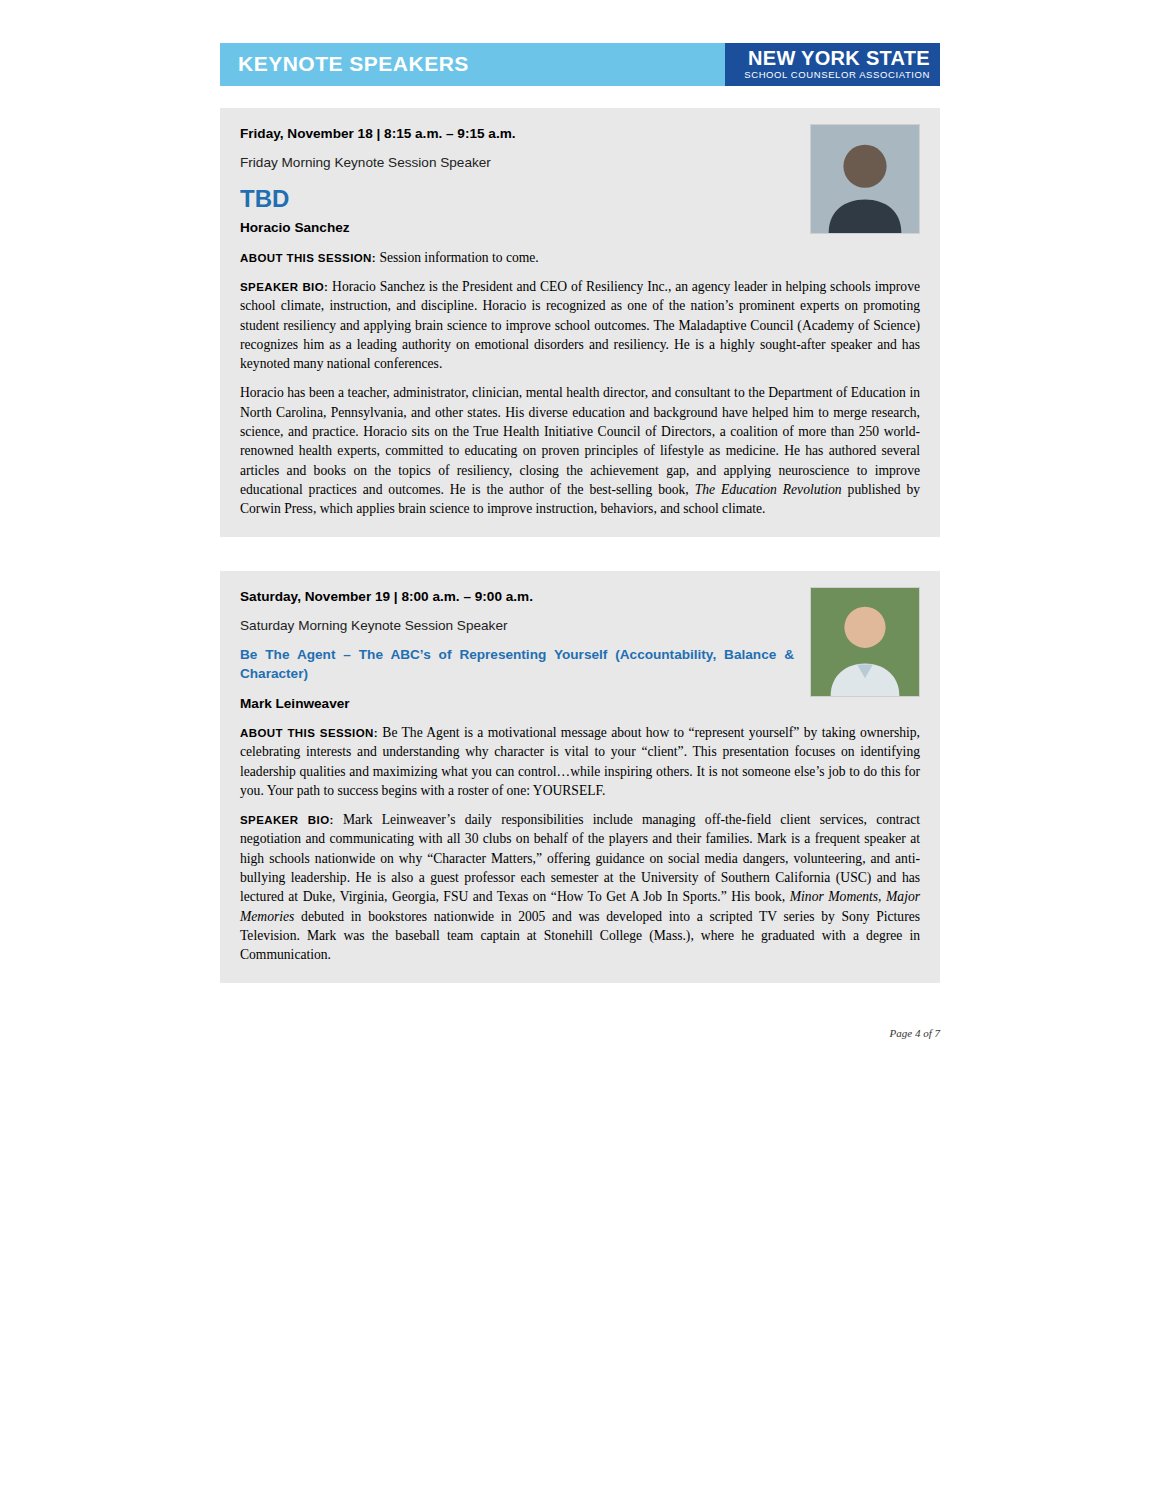KEYNOTE SPEAKERS
NEW YORK STATE SCHOOL COUNSELOR ASSOCIATION
Friday, November 18 | 8:15 a.m. – 9:15 a.m.
Friday Morning Keynote Session Speaker
TBD
Horacio Sanchez
About this session: Session information to come.
Speaker bio: Horacio Sanchez is the President and CEO of Resiliency Inc., an agency leader in helping schools improve school climate, instruction, and discipline. Horacio is recognized as one of the nation’s prominent experts on promoting student resiliency and applying brain science to improve school outcomes. The Maladaptive Council (Academy of Science) recognizes him as a leading authority on emotional disorders and resiliency. He is a highly sought-after speaker and has keynoted many national conferences.
Horacio has been a teacher, administrator, clinician, mental health director, and consultant to the Department of Education in North Carolina, Pennsylvania, and other states. His diverse education and background have helped him to merge research, science, and practice. Horacio sits on the True Health Initiative Council of Directors, a coalition of more than 250 world-renowned health experts, committed to educating on proven principles of lifestyle as medicine. He has authored several articles and books on the topics of resiliency, closing the achievement gap, and applying neuroscience to improve educational practices and outcomes. He is the author of the best-selling book, The Education Revolution published by Corwin Press, which applies brain science to improve instruction, behaviors, and school climate.
Saturday, November 19 | 8:00 a.m. – 9:00 a.m.
Saturday Morning Keynote Session Speaker
Be The Agent – The ABC’s of Representing Yourself (Accountability, Balance & Character)
Mark Leinweaver
About this session: Be The Agent is a motivational message about how to “represent yourself” by taking ownership, celebrating interests and understanding why character is vital to your “client”. This presentation focuses on identifying leadership qualities and maximizing what you can control…while inspiring others. It is not someone else’s job to do this for you. Your path to success begins with a roster of one: YOURSELF.
Speaker bio: Mark Leinweaver’s daily responsibilities include managing off-the-field client services, contract negotiation and communicating with all 30 clubs on behalf of the players and their families. Mark is a frequent speaker at high schools nationwide on why “Character Matters,” offering guidance on social media dangers, volunteering, and anti-bullying leadership. He is also a guest professor each semester at the University of Southern California (USC) and has lectured at Duke, Virginia, Georgia, FSU and Texas on “How To Get A Job In Sports.” His book, Minor Moments, Major Memories debuted in bookstores nationwide in 2005 and was developed into a scripted TV series by Sony Pictures Television. Mark was the baseball team captain at Stonehill College (Mass.), where he graduated with a degree in Communication.
Page 4 of 7